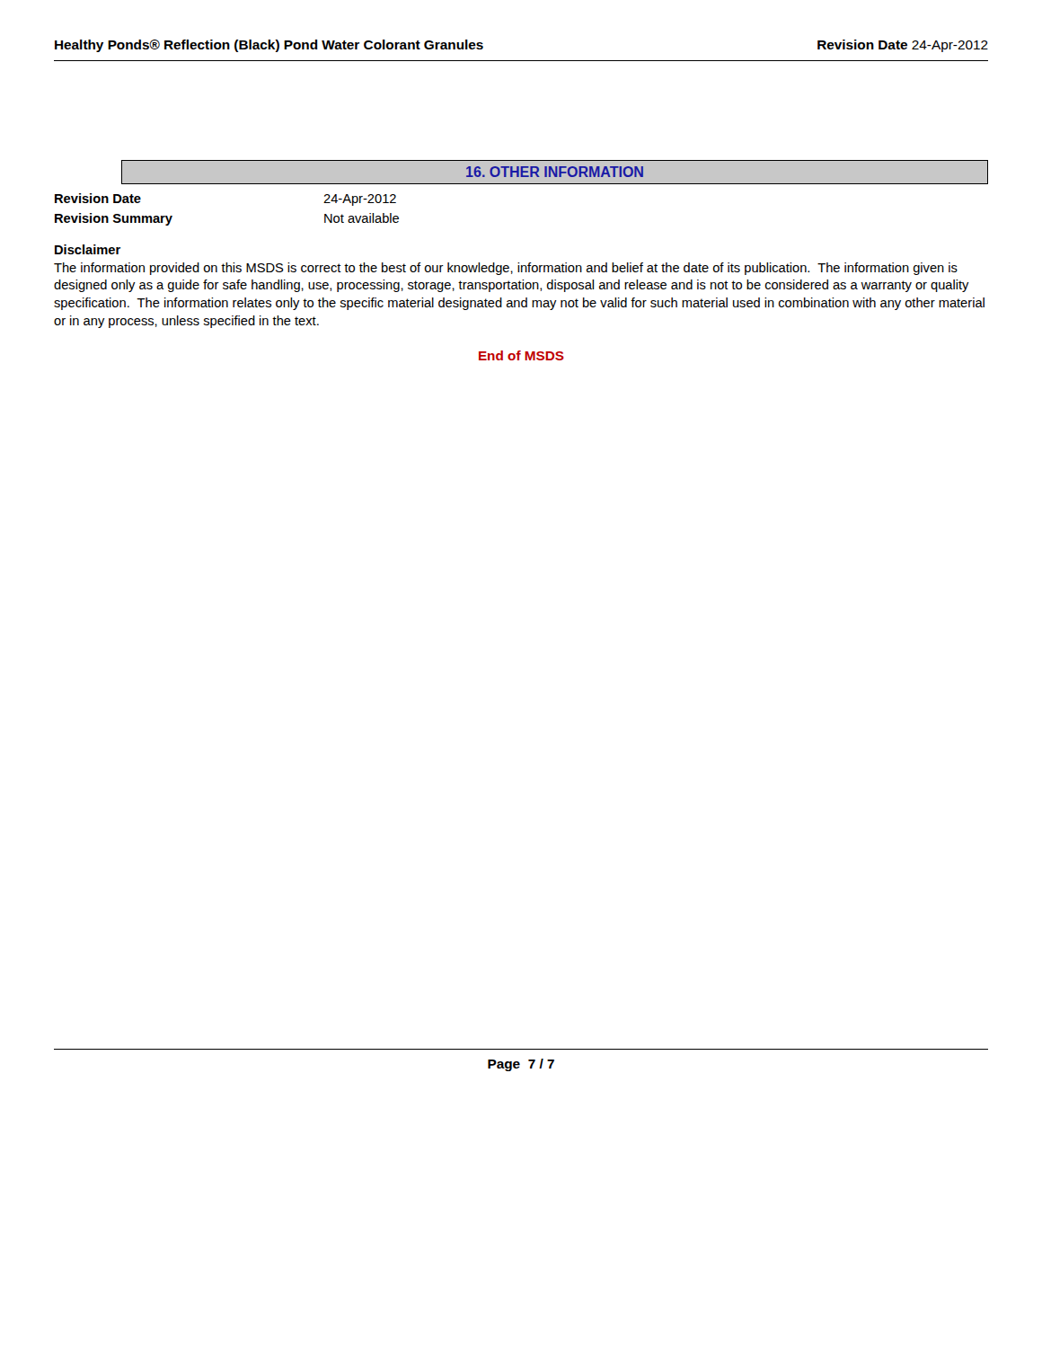Healthy Ponds® Reflection (Black) Pond Water Colorant Granules
Revision Date 24-Apr-2012
16. OTHER INFORMATION
| Revision Date | 24-Apr-2012 |
| Revision Summary | Not available |
Disclaimer
The information provided on this MSDS is correct to the best of our knowledge, information and belief at the date of its publication. The information given is designed only as a guide for safe handling, use, processing, storage, transportation, disposal and release and is not to be considered as a warranty or quality specification. The information relates only to the specific material designated and may not be valid for such material used in combination with any other material or in any process, unless specified in the text.
End of MSDS
Page 7 / 7